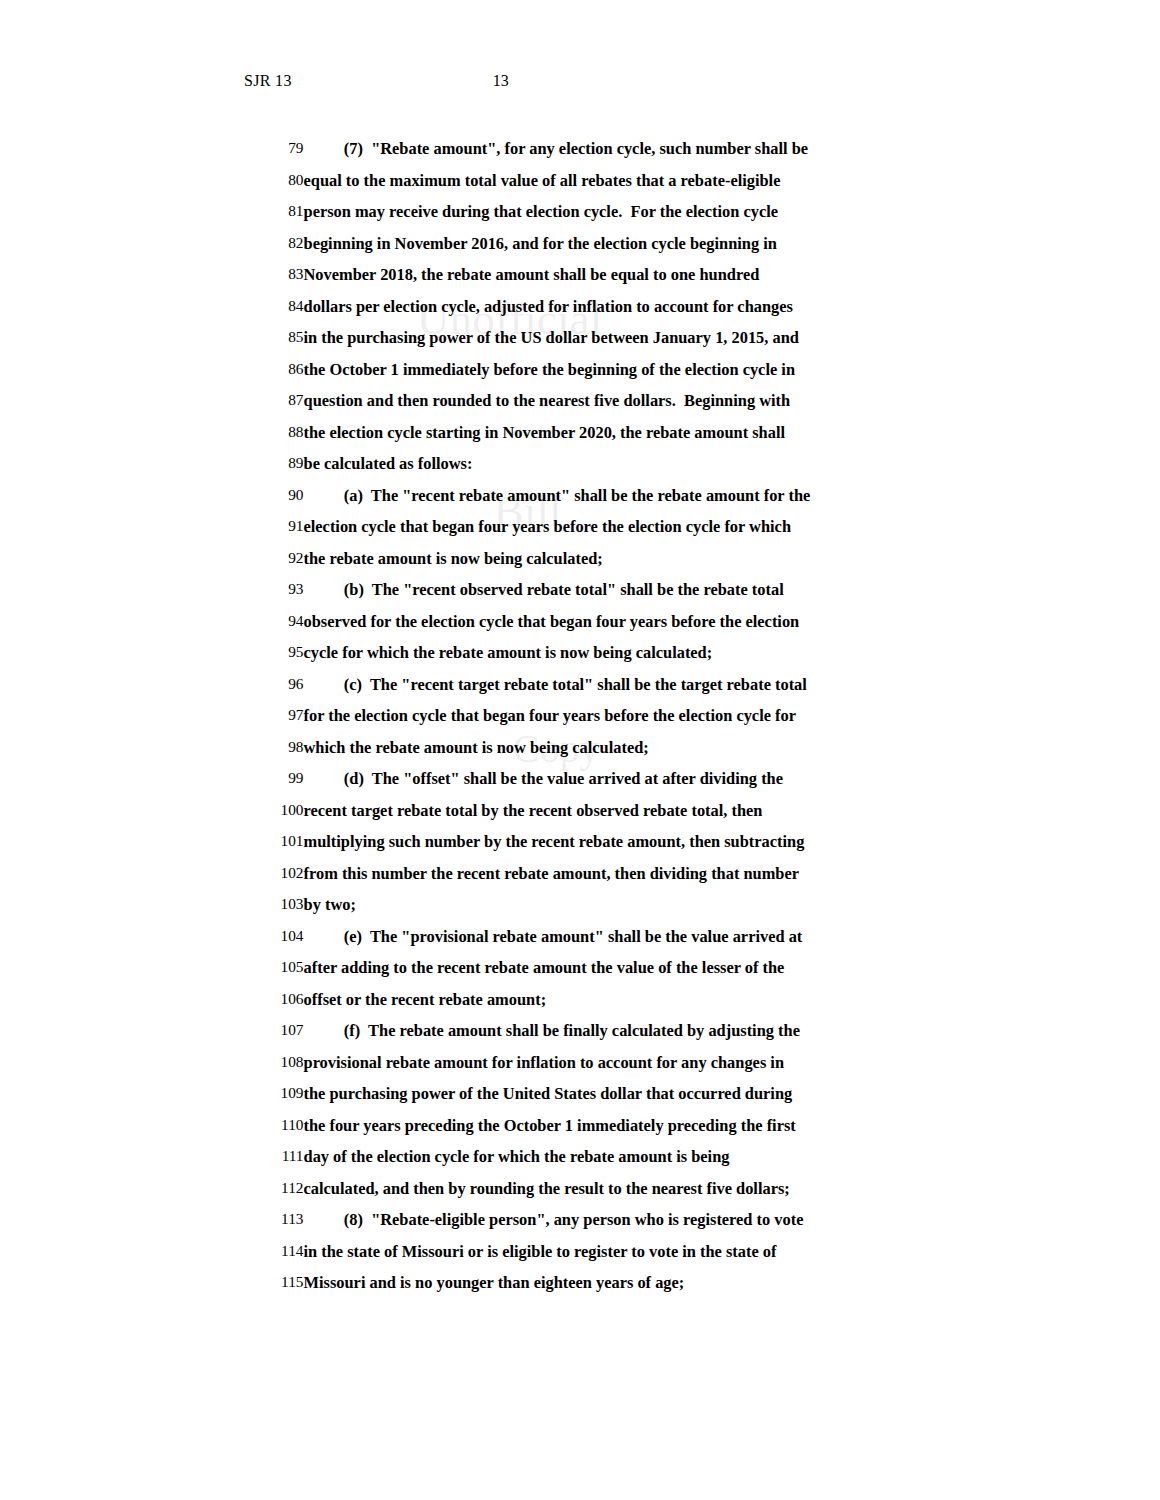Unofficial
Bill
Copy
SJR 13 13
| 79 | (7) "Rebate amount", for any election cycle, such number shall be |
| 80 | equal to the maximum total value of all rebates that a rebate-eligible |
| 81 | person may receive during that election cycle. For the election cycle |
| 82 | beginning in November 2016, and for the election cycle beginning in |
| 83 | November 2018, the rebate amount shall be equal to one hundred |
| 84 | dollars per election cycle, adjusted for inflation to account for changes |
| 85 | in the purchasing power of the US dollar between January 1, 2015, and |
| 86 | the October 1 immediately before the beginning of the election cycle in |
| 87 | question and then rounded to the nearest five dollars. Beginning with |
| 88 | the election cycle starting in November 2020, the rebate amount shall |
| 89 | be calculated as follows: |
| 90 | (a) The "recent rebate amount" shall be the rebate amount for the |
| 91 | election cycle that began four years before the election cycle for which |
| 92 | the rebate amount is now being calculated; |
| 93 | (b) The "recent observed rebate total" shall be the rebate total |
| 94 | observed for the election cycle that began four years before the election |
| 95 | cycle for which the rebate amount is now being calculated; |
| 96 | (c) The "recent target rebate total" shall be the target rebate total |
| 97 | for the election cycle that began four years before the election cycle for |
| 98 | which the rebate amount is now being calculated; |
| 99 | (d) The "offset" shall be the value arrived at after dividing the |
| 100 | recent target rebate total by the recent observed rebate total, then |
| 101 | multiplying such number by the recent rebate amount, then subtracting |
| 102 | from this number the recent rebate amount, then dividing that number |
| 103 | by two; |
| 104 | (e) The "provisional rebate amount" shall be the value arrived at |
| 105 | after adding to the recent rebate amount the value of the lesser of the |
| 106 | offset or the recent rebate amount; |
| 107 | (f) The rebate amount shall be finally calculated by adjusting the |
| 108 | provisional rebate amount for inflation to account for any changes in |
| 109 | the purchasing power of the United States dollar that occurred during |
| 110 | the four years preceding the October 1 immediately preceding the first |
| 111 | day of the election cycle for which the rebate amount is being |
| 112 | calculated, and then by rounding the result to the nearest five dollars; |
| 113 | (8) "Rebate-eligible person", any person who is registered to vote |
| 114 | in the state of Missouri or is eligible to register to vote in the state of |
| 115 | Missouri and is no younger than eighteen years of age; |